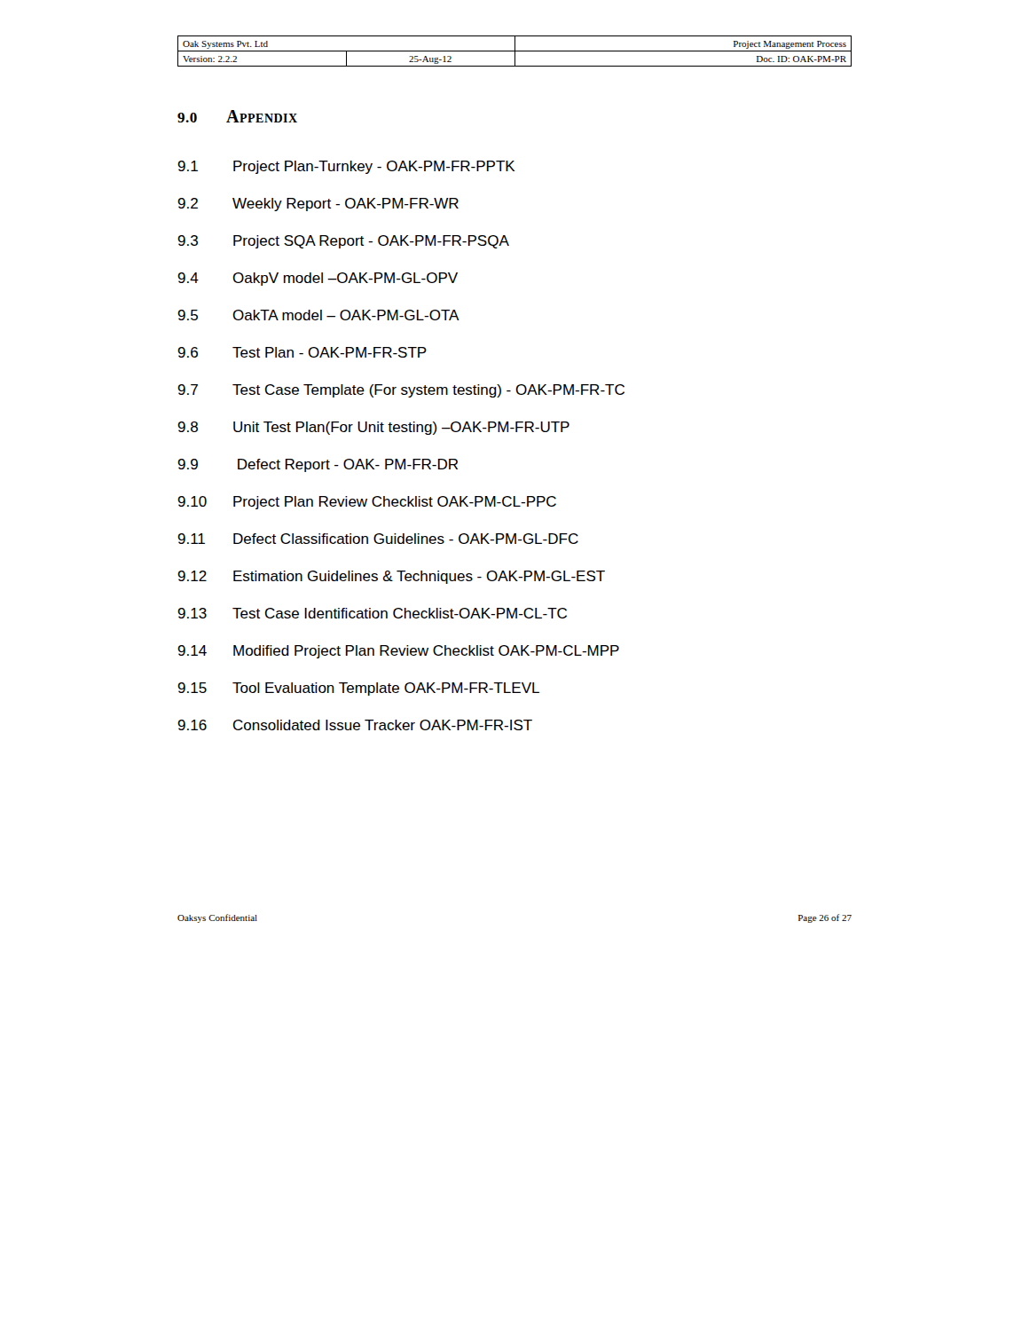| Oak Systems Pvt. Ltd | Project Management Process |
| Version: 2.2.2 | 25-Aug-12 | Doc. ID: OAK-PM-PR |
9.0 Appendix
9.1 Project Plan-Turnkey - OAK-PM-FR-PPTK
9.2 Weekly Report - OAK-PM-FR-WR
9.3 Project SQA Report - OAK-PM-FR-PSQA
9.4 OakpV model –OAK-PM-GL-OPV
9.5 OakTA model – OAK-PM-GL-OTA
9.6 Test Plan - OAK-PM-FR-STP
9.7 Test Case Template (For system testing) - OAK-PM-FR-TC
9.8 Unit Test Plan(For Unit testing) –OAK-PM-FR-UTP
9.9 Defect Report - OAK- PM-FR-DR
9.10 Project Plan Review Checklist OAK-PM-CL-PPC
9.11 Defect Classification Guidelines - OAK-PM-GL-DFC
9.12 Estimation Guidelines & Techniques - OAK-PM-GL-EST
9.13 Test Case Identification Checklist-OAK-PM-CL-TC
9.14 Modified Project Plan Review Checklist OAK-PM-CL-MPP
9.15 Tool Evaluation Template OAK-PM-FR-TLEVL
9.16 Consolidated Issue Tracker OAK-PM-FR-IST
Oaksys Confidential Page 26 of 27